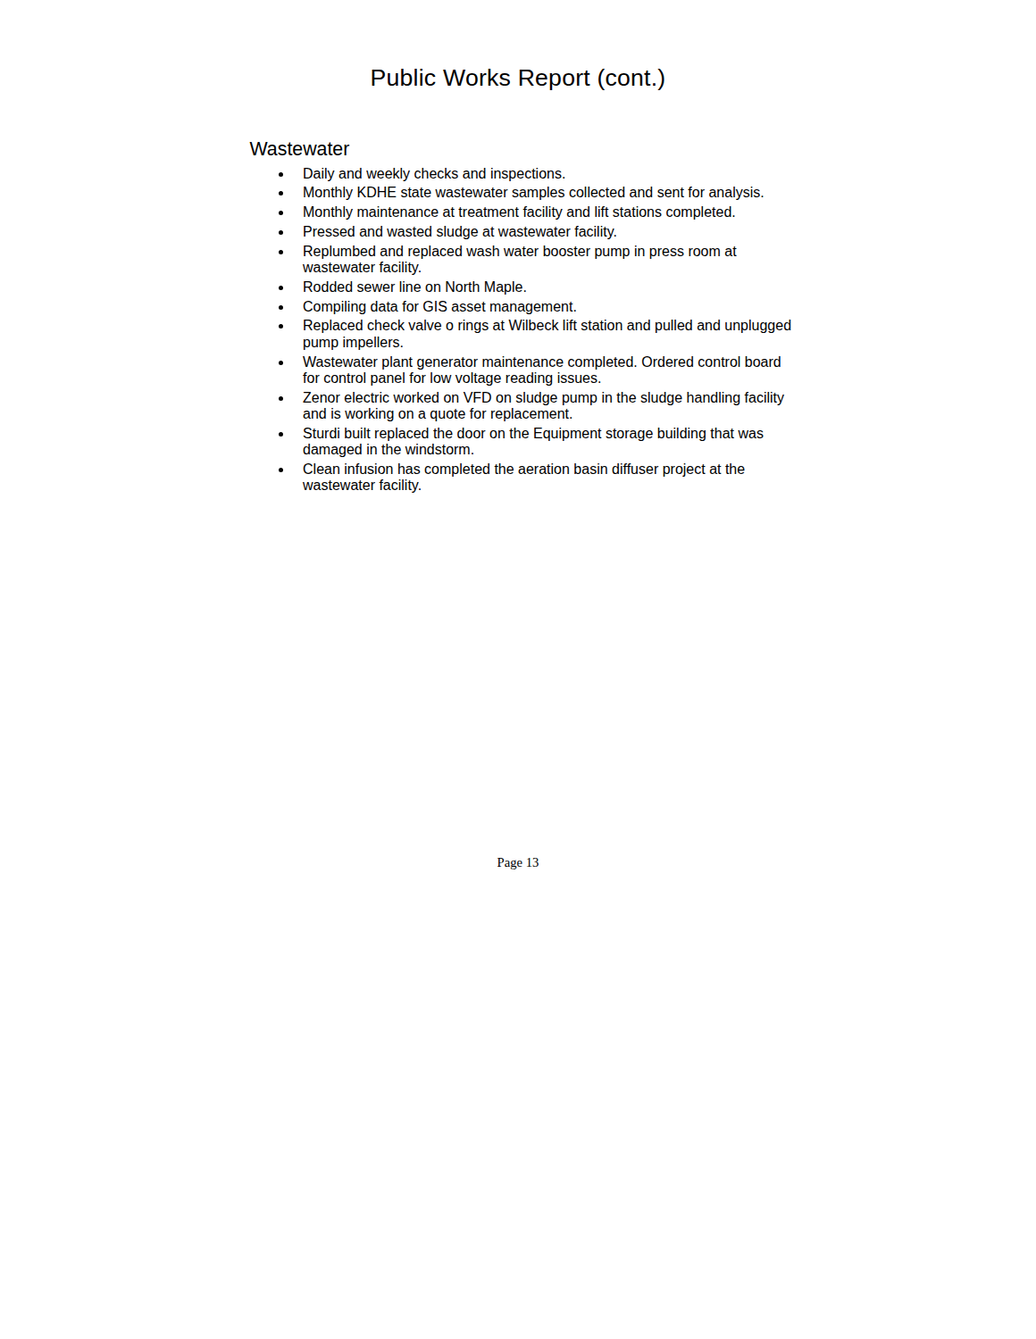Public Works Report (cont.)
Wastewater
Daily and weekly checks and inspections.
Monthly KDHE state wastewater samples collected and sent for analysis.
Monthly maintenance at treatment facility and lift stations completed.
Pressed and wasted sludge at wastewater facility.
Replumbed and replaced wash water booster pump in press room at wastewater facility.
Rodded sewer line on North Maple.
Compiling data for GIS asset management.
Replaced check valve o rings at Wilbeck lift station and pulled and unplugged pump impellers.
Wastewater plant generator maintenance completed. Ordered control board for control panel for low voltage reading issues.
Zenor electric worked on VFD on sludge pump in the sludge handling facility and is working on a quote for replacement.
Sturdi built replaced the door on the Equipment storage building that was damaged in the windstorm.
Clean infusion has completed the aeration basin diffuser project at the wastewater facility.
Page 13